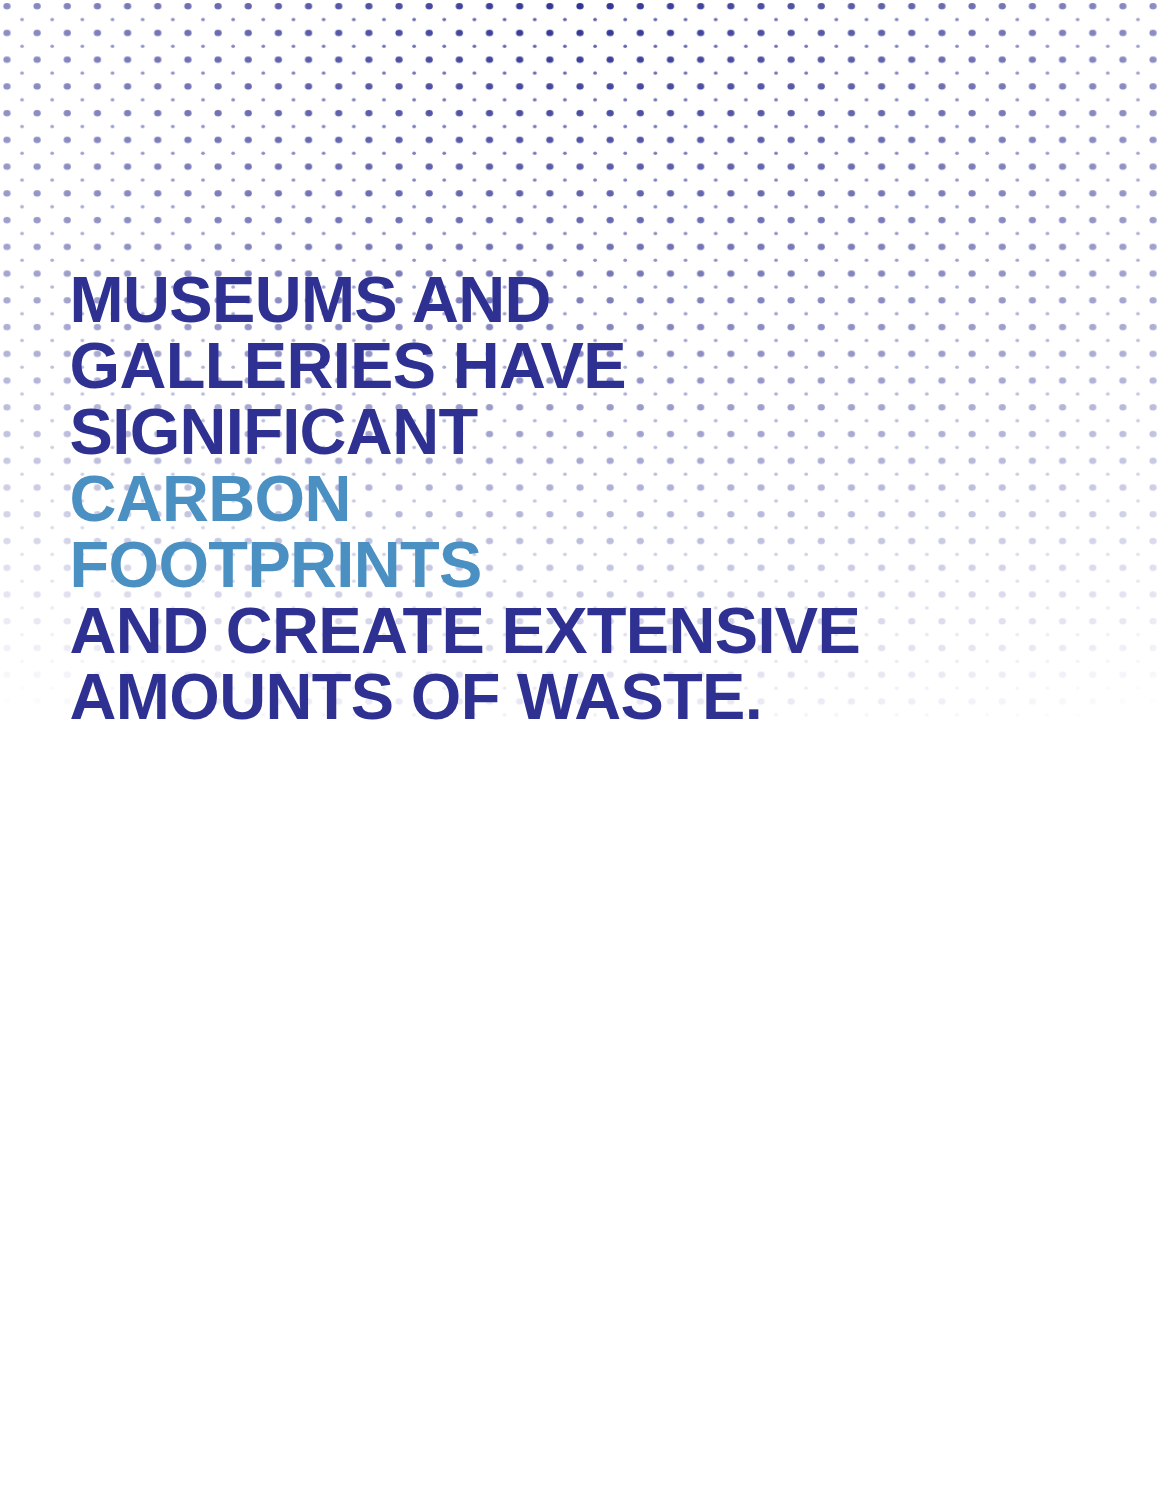Museums and Galleries have significant carbon footprints and create extensive amounts of waste.